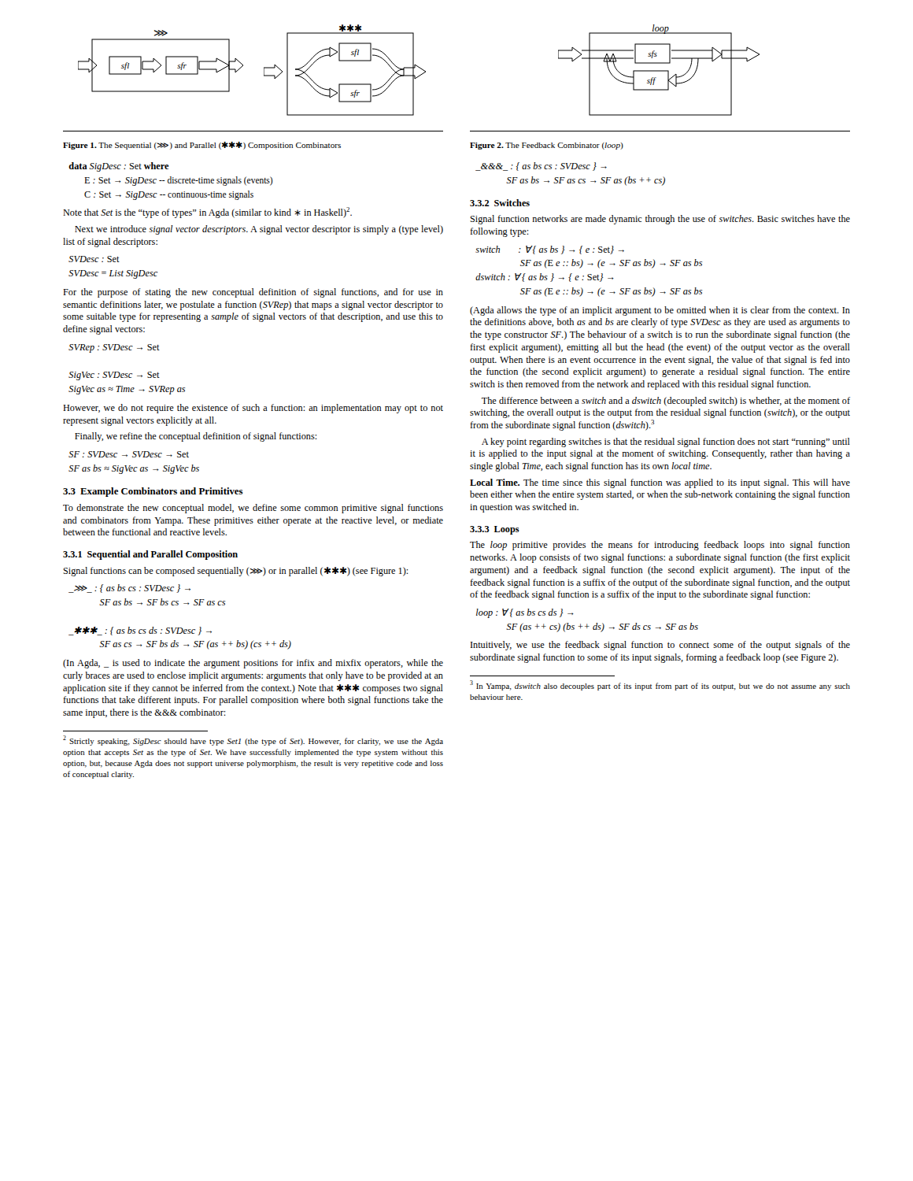⋙ sfl sfr
✱✱✱ sfl sfr
Figure 1. The Sequential (⋙) and Parallel (✱✱✱) Composition Combinators
loop sfs sff
Figure 2. The Feedback Combinator (loop)
data SigDesc : Set where
E : Set → SigDesc -- discrete-time signals (events)
C : Set → SigDesc -- continuous-time signals
Note that Set is the “type of types” in Agda (similar to kind ∗ in Haskell)2.
Next we introduce signal vector descriptors. A signal vector descriptor is simply a (type level) list of signal descriptors:
SVDesc : Set
SVDesc = List SigDesc
For the purpose of stating the new conceptual definition of signal functions, and for use in semantic definitions later, we postulate a function (SVRep) that maps a signal vector descriptor to some suitable type for representing a sample of signal vectors of that description, and use this to define signal vectors:
SVRep : SVDesc → Set
SigVec : SVDesc → Set
SigVec as ≈ Time → SVRep as
However, we do not require the existence of such a function: an implementation may opt to not represent signal vectors explicitly at all.
Finally, we refine the conceptual definition of signal functions:
SF : SVDesc → SVDesc → Set
SF as bs ≈ SigVec as → SigVec bs
3.3 Example Combinators and Primitives
To demonstrate the new conceptual model, we define some common primitive signal functions and combinators from Yampa. These primitives either operate at the reactive level, or mediate between the functional and reactive levels.
3.3.1 Sequential and Parallel Composition
Signal functions can be composed sequentially (⋙) or in parallel (✱✱✱) (see Figure 1):
_⋙_ : { as bs cs : SVDesc } →
SF as bs → SF bs cs → SF as cs
_✱✱✱_ : { as bs cs ds : SVDesc } →
SF as cs → SF bs ds → SF (as ++ bs) (cs ++ ds)
(In Agda, _ is used to indicate the argument positions for infix and mixfix operators, while the curly braces are used to enclose implicit arguments: arguments that only have to be provided at an application site if they cannot be inferred from the context.) Note that ✱✱✱ composes two signal functions that take different inputs. For parallel composition where both signal functions take the same input, there is the &&& combinator:
2 Strictly speaking, SigDesc should have type Set1 (the type of Set). However, for clarity, we use the Agda option that accepts Set as the type of Set. We have successfully implemented the type system without this option, but, because Agda does not support universe polymorphism, the result is very repetitive code and loss of conceptual clarity.
_&&&_ : { as bs cs : SVDesc } →
SF as bs → SF as cs → SF as (bs ++ cs)
3.3.2 Switches
Signal function networks are made dynamic through the use of switches. Basic switches have the following type:
switch : ∀ { as bs } → { e : Set} →
SF as (E e :: bs) → (e → SF as bs) → SF as bs
dswitch : ∀ { as bs } → { e : Set} →
SF as (E e :: bs) → (e → SF as bs) → SF as bs
(Agda allows the type of an implicit argument to be omitted when it is clear from the context. In the definitions above, both as and bs are clearly of type SVDesc as they are used as arguments to the type constructor SF.) The behaviour of a switch is to run the subordinate signal function (the first explicit argument), emitting all but the head (the event) of the output vector as the overall output. When there is an event occurrence in the event signal, the value of that signal is fed into the function (the second explicit argument) to generate a residual signal function. The entire switch is then removed from the network and replaced with this residual signal function.
The difference between a switch and a dswitch (decoupled switch) is whether, at the moment of switching, the overall output is the output from the residual signal function (switch), or the output from the subordinate signal function (dswitch).3
A key point regarding switches is that the residual signal function does not start “running” until it is applied to the input signal at the moment of switching. Consequently, rather than having a single global Time, each signal function has its own local time.
Local Time. The time since this signal function was applied to its input signal. This will have been either when the entire system started, or when the sub-network containing the signal function in question was switched in.
3.3.3 Loops
The loop primitive provides the means for introducing feedback loops into signal function networks. A loop consists of two signal functions: a subordinate signal function (the first explicit argument) and a feedback signal function (the second explicit argument). The input of the feedback signal function is a suffix of the output of the subordinate signal function, and the output of the feedback signal function is a suffix of the input to the subordinate signal function:
loop : ∀ { as bs cs ds } →
SF (as ++ cs) (bs ++ ds) → SF ds cs → SF as bs
Intuitively, we use the feedback signal function to connect some of the output signals of the subordinate signal function to some of its input signals, forming a feedback loop (see Figure 2).
3 In Yampa, dswitch also decouples part of its input from part of its output, but we do not assume any such behaviour here.